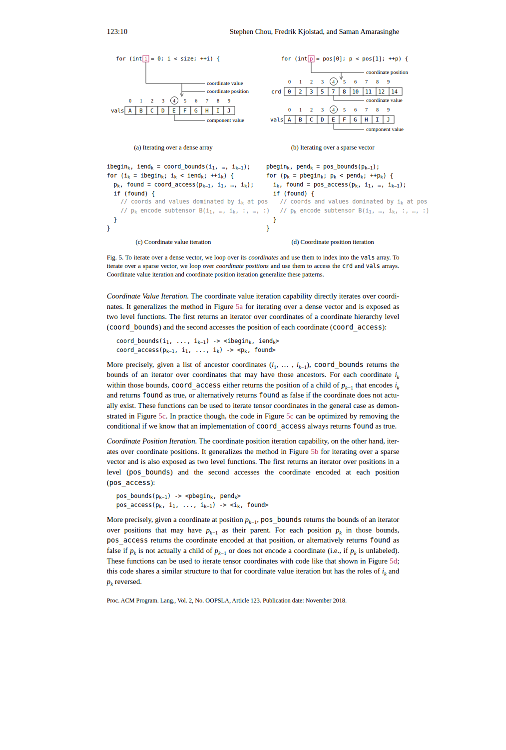123:10 Stephen Chou, Fredrik Kjolstad, and Saman Amarasinghe
for (int i = 0; i < size; ++i) { coordinate value coordinate position 0 1 2 3 4 5 6 7 8 9 vals A B C D E F G H I J component value
(a) Iterating over a dense array
for (int p = pos[0]; p < pos[1]; ++p) { coordinate position 0 1 2 3 4 5 6 7 8 9 crd 0 2 3 5 7 8 10 11 12 14 coordinate value 0 1 2 3 4 5 6 7 8 9 vals A B C D E F G H I J component value
(b) Iterating over a sparse vector
ibegink, iendk = coord_bounds(i1, …, ik−1);
for (ik = ibegink; ik < iendk; ++ik) {
  pk, found = coord_access(pk−1, i1, …, ik);
  if (found) {
    // coords and values dominated by ik at pos
    // pk encode subtensor B(i1, …, ik, :, …, :)
  }
}
(c) Coordinate value iteration
pbegink, pendk = pos_bounds(pk−1);
for (pk = pbegink; pk < pendk; ++pk) {
  ik, found = pos_access(pk, i1, …, ik−1);
  if (found) {
    // coords and values dominated by ik at pos
    // pk encode subtensor B(i1, …, ik, :, …, :)
  }
}
(d) Coordinate position iteration
Fig. 5. To iterate over a dense vector, we loop over its coordinates and use them to index into the vals array. To iterate over a sparse vector, we loop over coordinate positions and use them to access the crd and vals arrays. Coordinate value iteration and coordinate position iteration generalize these patterns.
Coordinate Value Iteration. The coordinate value iteration capability directly iterates over coordinates. It generalizes the method in Figure 5a for iterating over a dense vector and is exposed as two level functions. The first returns an iterator over coordinates of a coordinate hierarchy level (coord_bounds) and the second accesses the position of each coordinate (coord_access):
coord_bounds(i1, ..., ik−1) -> <ibegink, iendk> coord_access(pk−1, i1, ..., ik) -> <pk, found>
More precisely, given a list of ancestor coordinates (i1, … , ik−1), coord_bounds returns the bounds of an iterator over coordinates that may have those ancestors. For each coordinate ik within those bounds, coord_access either returns the position of a child of pk−1 that encodes ik and returns found as true, or alternatively returns found as false if the coordinate does not actually exist. These functions can be used to iterate tensor coordinates in the general case as demonstrated in Figure 5c. In practice though, the code in Figure 5c can be optimized by removing the conditional if we know that an implementation of coord_access always returns found as true.
Coordinate Position Iteration. The coordinate position iteration capability, on the other hand, iterates over coordinate positions. It generalizes the method in Figure 5b for iterating over a sparse vector and is also exposed as two level functions. The first returns an iterator over positions in a level (pos_bounds) and the second accesses the coordinate encoded at each position (pos_access):
pos_bounds(pk−1) -> <pbegink, pendk> pos_access(pk, i1, ..., ik−1) -> <ik, found>
More precisely, given a coordinate at position pk−1, pos_bounds returns the bounds of an iterator over positions that may have pk−1 as their parent. For each position pk in those bounds, pos_access returns the coordinate encoded at that position, or alternatively returns found as false if pk is not actually a child of pk−1 or does not encode a coordinate (i.e., if pk is unlabeled). These functions can be used to iterate tensor coordinates with code like that shown in Figure 5d; this code shares a similar structure to that for coordinate value iteration but has the roles of ik and pk reversed.
Proc. ACM Program. Lang., Vol. 2, No. OOPSLA, Article 123. Publication date: November 2018.